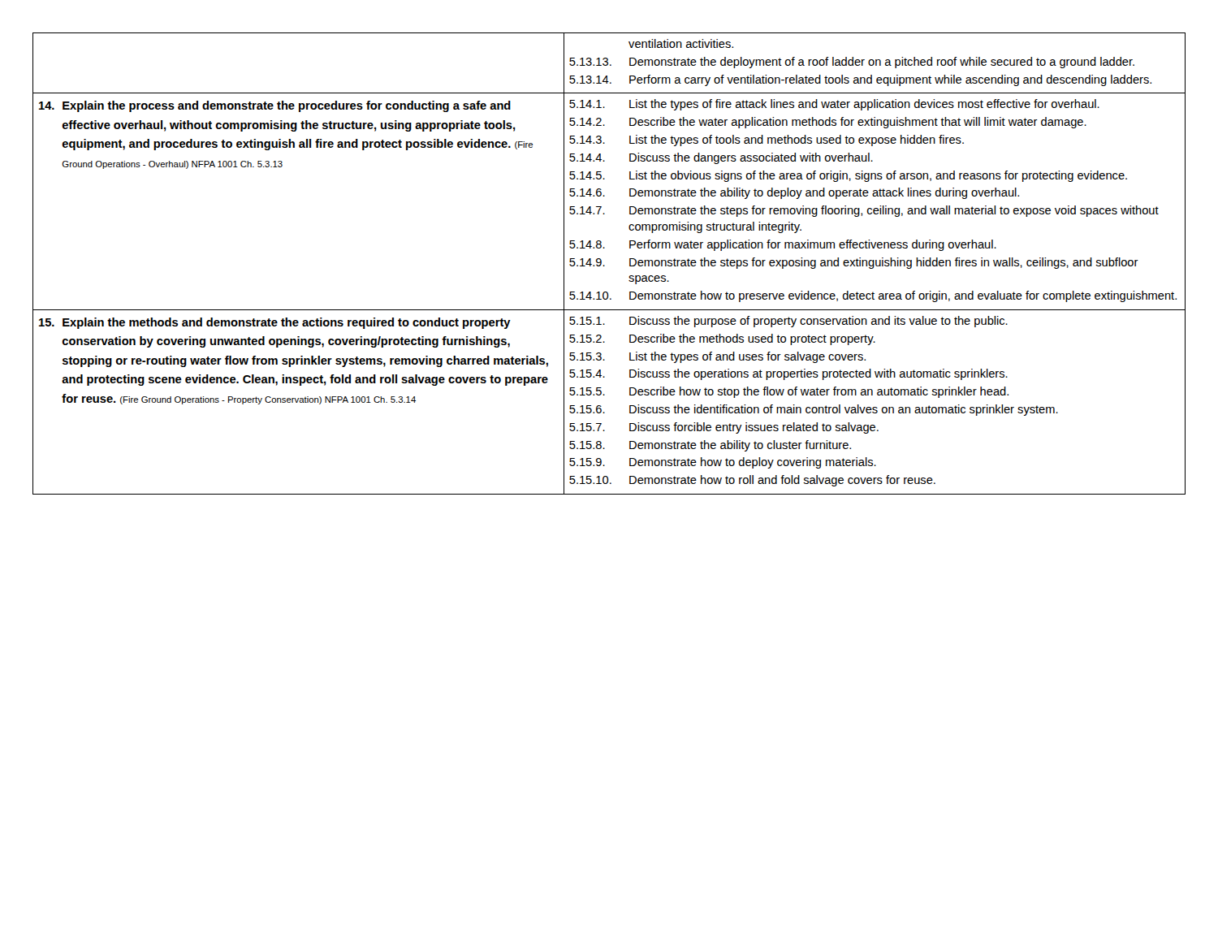| | ventilation activities. 5.13.13. Demonstrate the deployment of a roof ladder on a pitched roof while secured to a ground ladder. 5.13.14. Perform a carry of ventilation-related tools and equipment while ascending and descending ladders. |
| 14. Explain the process and demonstrate the procedures for conducting a safe and effective overhaul, without compromising the structure, using appropriate tools, equipment, and procedures to extinguish all fire and protect possible evidence. (Fire Ground Operations - Overhaul) NFPA 1001 Ch. 5.3.13 | 5.14.1. List the types of fire attack lines and water application devices most effective for overhaul. 5.14.2. Describe the water application methods for extinguishment that will limit water damage. 5.14.3. List the types of tools and methods used to expose hidden fires. 5.14.4. Discuss the dangers associated with overhaul. 5.14.5. List the obvious signs of the area of origin, signs of arson, and reasons for protecting evidence. 5.14.6. Demonstrate the ability to deploy and operate attack lines during overhaul. 5.14.7. Demonstrate the steps for removing flooring, ceiling, and wall material to expose void spaces without compromising structural integrity. 5.14.8. Perform water application for maximum effectiveness during overhaul. 5.14.9. Demonstrate the steps for exposing and extinguishing hidden fires in walls, ceilings, and subfloor spaces. 5.14.10. Demonstrate how to preserve evidence, detect area of origin, and evaluate for complete extinguishment. |
| 15. Explain the methods and demonstrate the actions required to conduct property conservation by covering unwanted openings, covering/protecting furnishings, stopping or re-routing water flow from sprinkler systems, removing charred materials, and protecting scene evidence. Clean, inspect, fold and roll salvage covers to prepare for reuse. (Fire Ground Operations - Property Conservation) NFPA 1001 Ch. 5.3.14 | 5.15.1. Discuss the purpose of property conservation and its value to the public. 5.15.2. Describe the methods used to protect property. 5.15.3. List the types of and uses for salvage covers. 5.15.4. Discuss the operations at properties protected with automatic sprinklers. 5.15.5. Describe how to stop the flow of water from an automatic sprinkler head. 5.15.6. Discuss the identification of main control valves on an automatic sprinkler system. 5.15.7. Discuss forcible entry issues related to salvage. 5.15.8. Demonstrate the ability to cluster furniture. 5.15.9. Demonstrate how to deploy covering materials. 5.15.10. Demonstrate how to roll and fold salvage covers for reuse. |